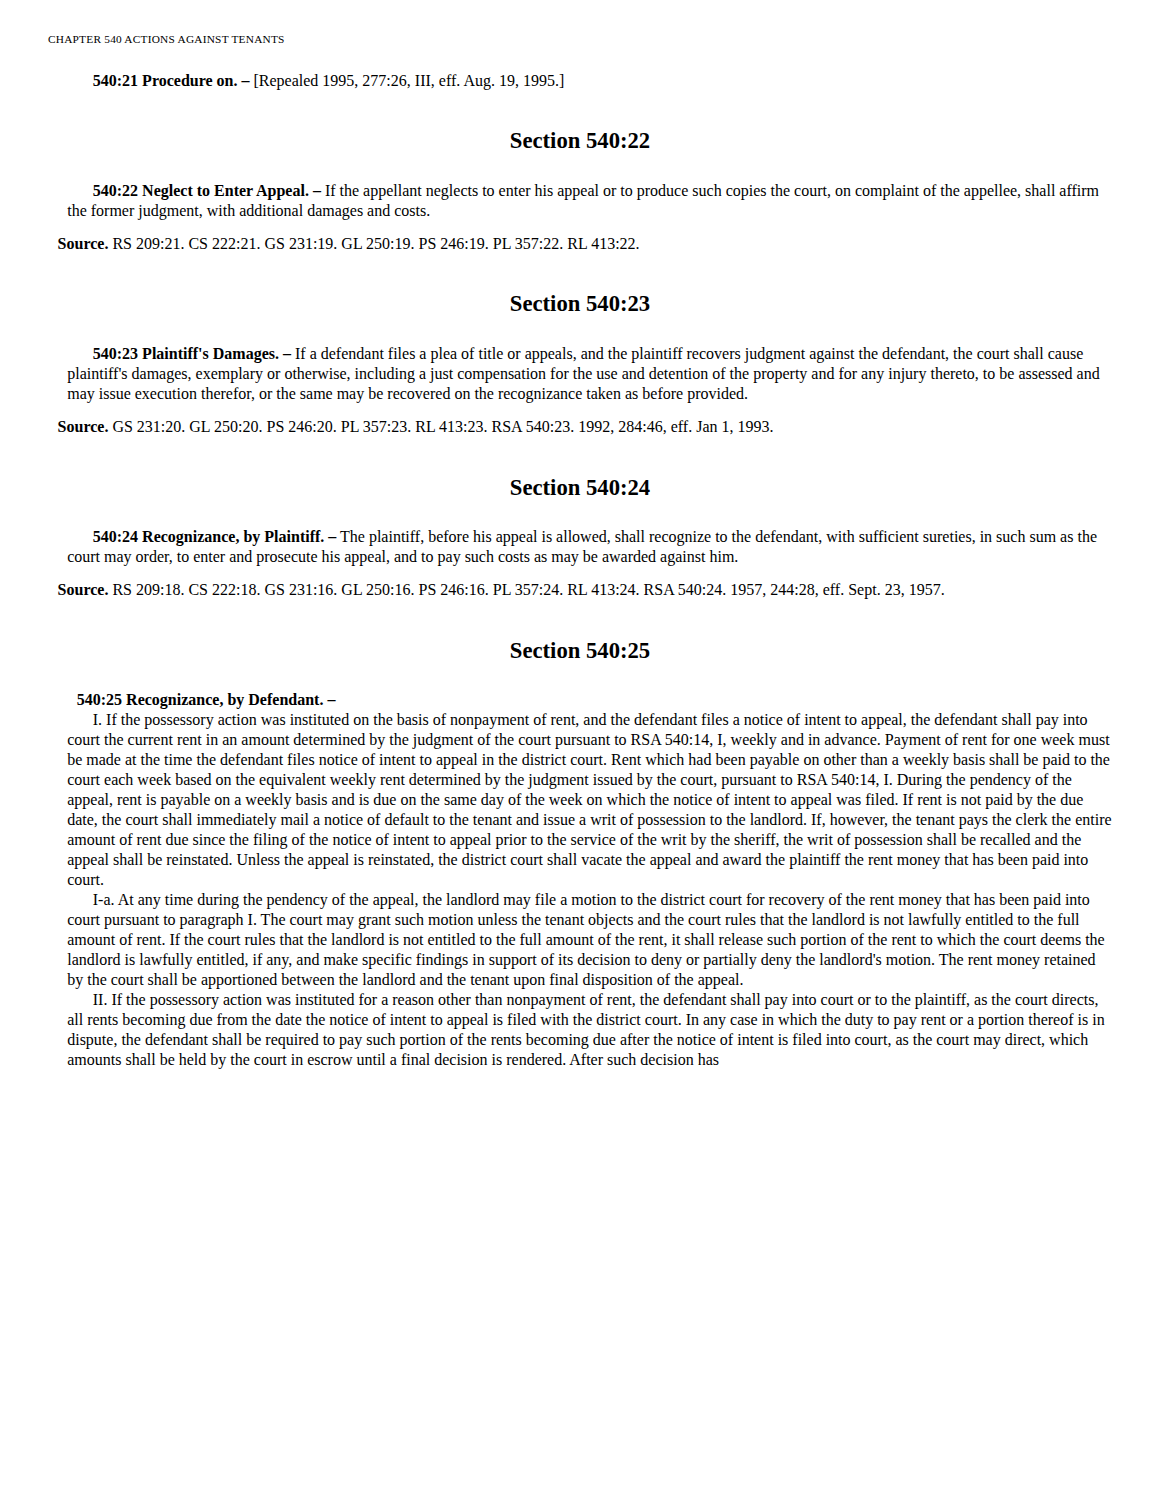CHAPTER 540 ACTIONS AGAINST TENANTS
540:21 Procedure on. – [Repealed 1995, 277:26, III, eff. Aug. 19, 1995.]
Section 540:22
540:22 Neglect to Enter Appeal. – If the appellant neglects to enter his appeal or to produce such copies the court, on complaint of the appellee, shall affirm the former judgment, with additional damages and costs.
Source. RS 209:21. CS 222:21. GS 231:19. GL 250:19. PS 246:19. PL 357:22. RL 413:22.
Section 540:23
540:23 Plaintiff's Damages. – If a defendant files a plea of title or appeals, and the plaintiff recovers judgment against the defendant, the court shall cause plaintiff's damages, exemplary or otherwise, including a just compensation for the use and detention of the property and for any injury thereto, to be assessed and may issue execution therefor, or the same may be recovered on the recognizance taken as before provided.
Source. GS 231:20. GL 250:20. PS 246:20. PL 357:23. RL 413:23. RSA 540:23. 1992, 284:46, eff. Jan 1, 1993.
Section 540:24
540:24 Recognizance, by Plaintiff. – The plaintiff, before his appeal is allowed, shall recognize to the defendant, with sufficient sureties, in such sum as the court may order, to enter and prosecute his appeal, and to pay such costs as may be awarded against him.
Source. RS 209:18. CS 222:18. GS 231:16. GL 250:16. PS 246:16. PL 357:24. RL 413:24. RSA 540:24. 1957, 244:28, eff. Sept. 23, 1957.
Section 540:25
540:25 Recognizance, by Defendant. –
I. If the possessory action was instituted on the basis of nonpayment of rent, and the defendant files a notice of intent to appeal, the defendant shall pay into court the current rent in an amount determined by the judgment of the court pursuant to RSA 540:14, I, weekly and in advance. Payment of rent for one week must be made at the time the defendant files notice of intent to appeal in the district court. Rent which had been payable on other than a weekly basis shall be paid to the court each week based on the equivalent weekly rent determined by the judgment issued by the court, pursuant to RSA 540:14, I. During the pendency of the appeal, rent is payable on a weekly basis and is due on the same day of the week on which the notice of intent to appeal was filed. If rent is not paid by the due date, the court shall immediately mail a notice of default to the tenant and issue a writ of possession to the landlord. If, however, the tenant pays the clerk the entire amount of rent due since the filing of the notice of intent to appeal prior to the service of the writ by the sheriff, the writ of possession shall be recalled and the appeal shall be reinstated. Unless the appeal is reinstated, the district court shall vacate the appeal and award the plaintiff the rent money that has been paid into court.
I-a. At any time during the pendency of the appeal, the landlord may file a motion to the district court for recovery of the rent money that has been paid into court pursuant to paragraph I. The court may grant such motion unless the tenant objects and the court rules that the landlord is not lawfully entitled to the full amount of rent. If the court rules that the landlord is not entitled to the full amount of the rent, it shall release such portion of the rent to which the court deems the landlord is lawfully entitled, if any, and make specific findings in support of its decision to deny or partially deny the landlord's motion. The rent money retained by the court shall be apportioned between the landlord and the tenant upon final disposition of the appeal.
II. If the possessory action was instituted for a reason other than nonpayment of rent, the defendant shall pay into court or to the plaintiff, as the court directs, all rents becoming due from the date the notice of intent to appeal is filed with the district court. In any case in which the duty to pay rent or a portion thereof is in dispute, the defendant shall be required to pay such portion of the rents becoming due after the notice of intent is filed into court, as the court may direct, which amounts shall be held by the court in escrow until a final decision is rendered. After such decision has